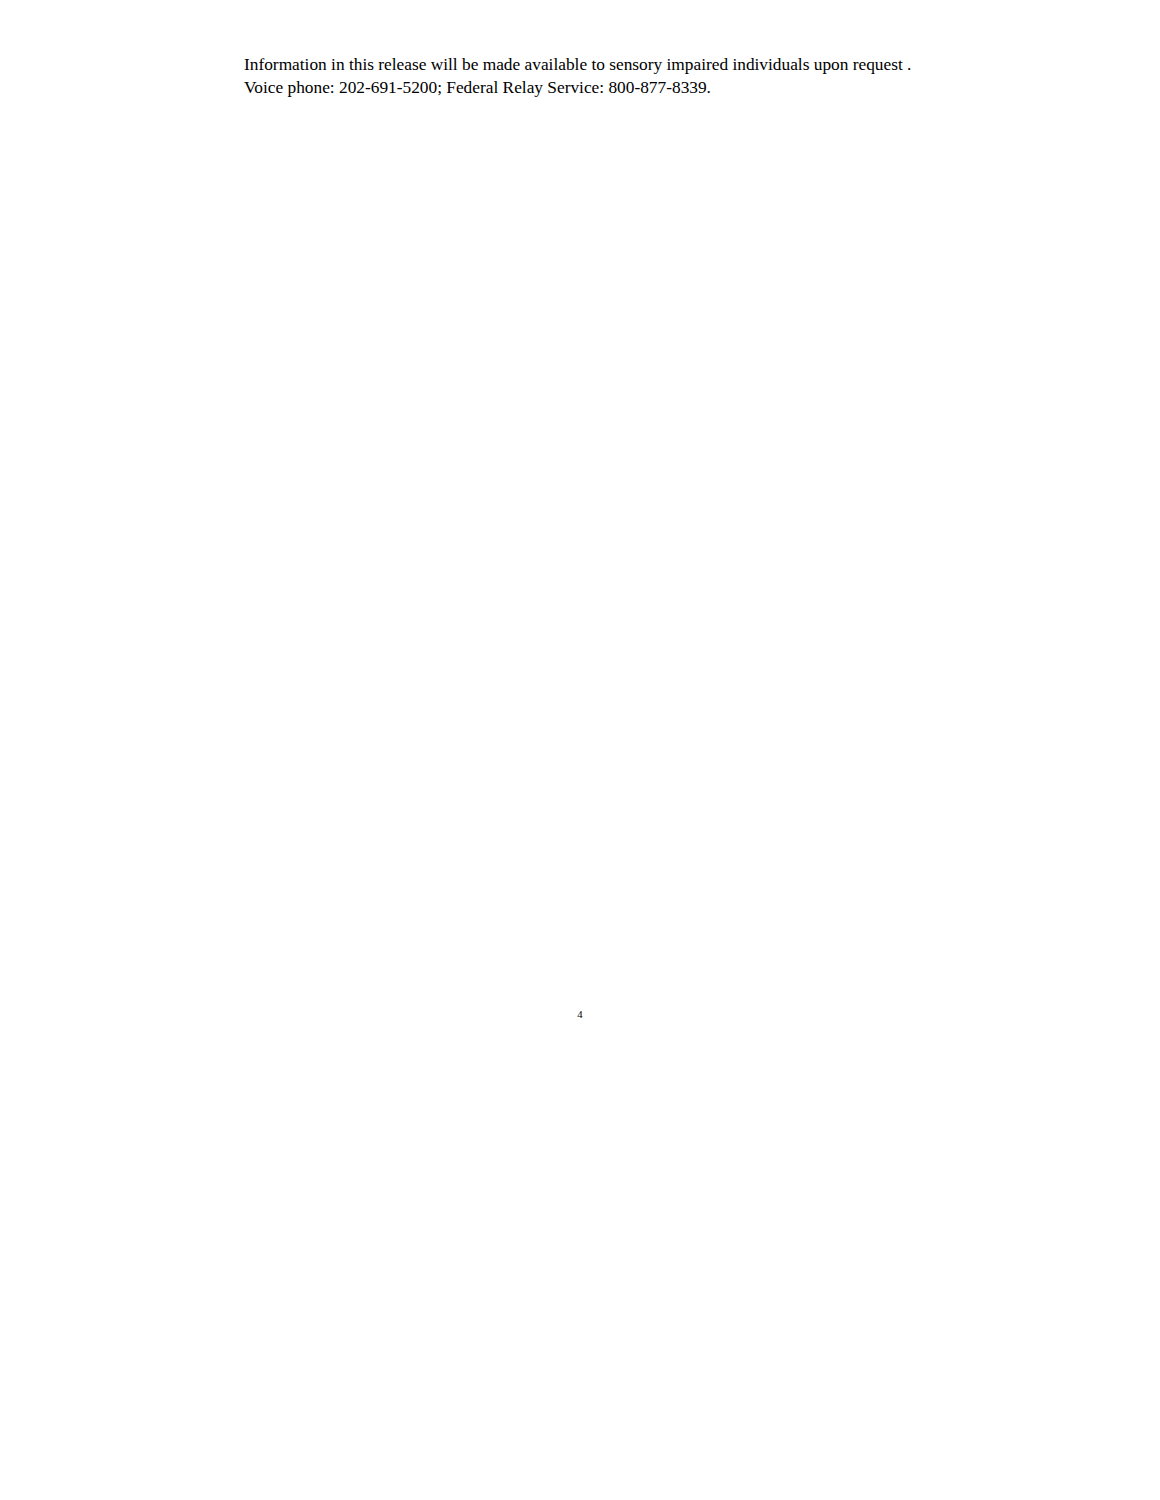Information in this release will be made available to sensory impaired individuals upon request . Voice phone: 202-691-5200; Federal Relay Service: 800-877-8339.
4